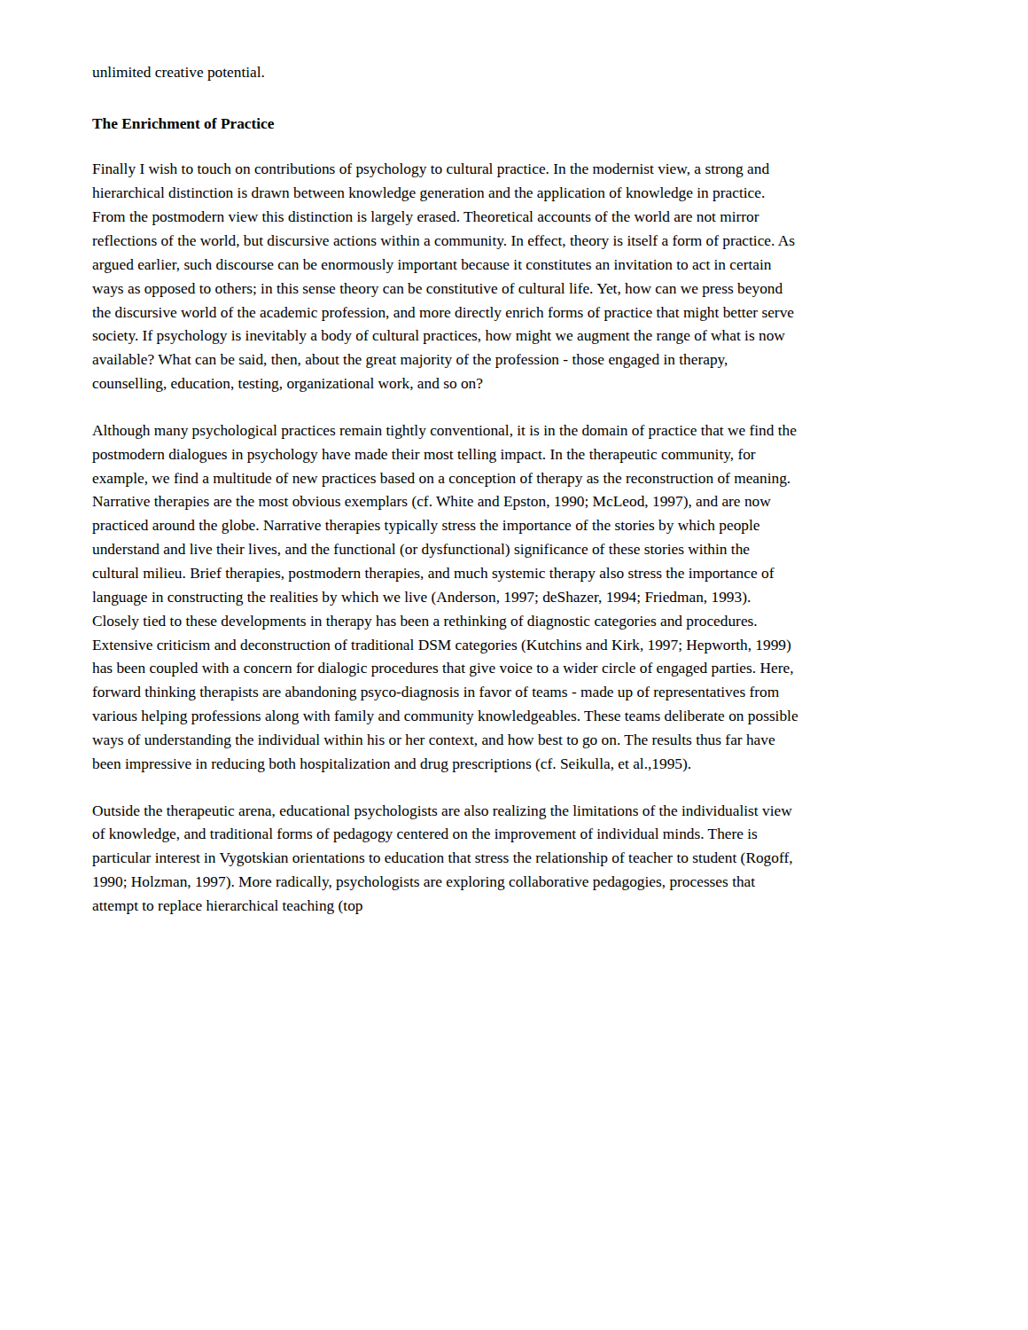unlimited creative potential.
The Enrichment of Practice
Finally I wish to touch on contributions of psychology to cultural practice. In the modernist view, a strong and hierarchical distinction is drawn between knowledge generation and the application of knowledge in practice. From the postmodern view this distinction is largely erased. Theoretical accounts of the world are not mirror reflections of the world, but discursive actions within a community. In effect, theory is itself a form of practice. As argued earlier, such discourse can be enormously important because it constitutes an invitation to act in certain ways as opposed to others; in this sense theory can be constitutive of cultural life. Yet, how can we press beyond the discursive world of the academic profession, and more directly enrich forms of practice that might better serve society. If psychology is inevitably a body of cultural practices, how might we augment the range of what is now available? What can be said, then, about the great majority of the profession - those engaged in therapy, counselling, education, testing, organizational work, and so on?
Although many psychological practices remain tightly conventional, it is in the domain of practice that we find the postmodern dialogues in psychology have made their most telling impact. In the therapeutic community, for example, we find a multitude of new practices based on a conception of therapy as the reconstruction of meaning. Narrative therapies are the most obvious exemplars (cf. White and Epston, 1990; McLeod, 1997), and are now practiced around the globe. Narrative therapies typically stress the importance of the stories by which people understand and live their lives, and the functional (or dysfunctional) significance of these stories within the cultural milieu. Brief therapies, postmodern therapies, and much systemic therapy also stress the importance of language in constructing the realities by which we live (Anderson, 1997; deShazer, 1994; Friedman, 1993). Closely tied to these developments in therapy has been a rethinking of diagnostic categories and procedures. Extensive criticism and deconstruction of traditional DSM categories (Kutchins and Kirk, 1997; Hepworth, 1999) has been coupled with a concern for dialogic procedures that give voice to a wider circle of engaged parties. Here, forward thinking therapists are abandoning psyco-diagnosis in favor of teams - made up of representatives from various helping professions along with family and community knowledgeables. These teams deliberate on possible ways of understanding the individual within his or her context, and how best to go on. The results thus far have been impressive in reducing both hospitalization and drug prescriptions (cf. Seikulla, et al.,1995).
Outside the therapeutic arena, educational psychologists are also realizing the limitations of the individualist view of knowledge, and traditional forms of pedagogy centered on the improvement of individual minds. There is particular interest in Vygotskian orientations to education that stress the relationship of teacher to student (Rogoff, 1990; Holzman, 1997). More radically, psychologists are exploring collaborative pedagogies, processes that attempt to replace hierarchical teaching (top